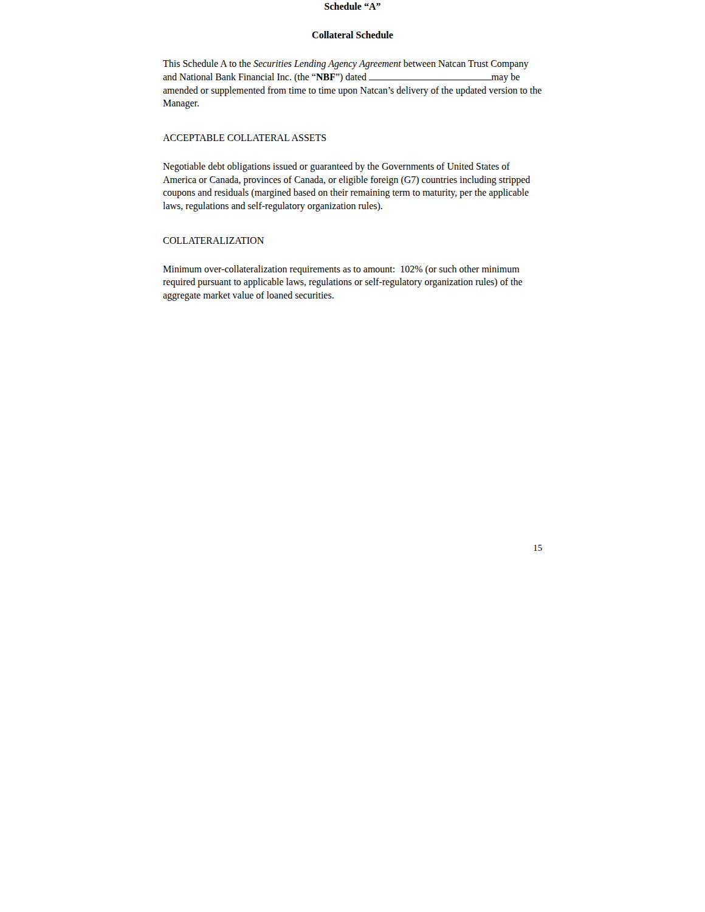Schedule “A”
Collateral Schedule
This Schedule A to the Securities Lending Agency Agreement between Natcan Trust Company and National Bank Financial Inc. (the “NBF”) dated may be amended or supplemented from time to time upon Natcan’s delivery of the updated version to the Manager.
ACCEPTABLE COLLATERAL ASSETS
Negotiable debt obligations issued or guaranteed by the Governments of United States of America or Canada, provinces of Canada, or eligible foreign (G7) countries including stripped coupons and residuals (margined based on their remaining term to maturity, per the applicable laws, regulations and self-regulatory organization rules).
COLLATERALIZATION
Minimum over-collateralization requirements as to amount: 102% (or such other minimum required pursuant to applicable laws, regulations or self-regulatory organization rules) of the aggregate market value of loaned securities.
15